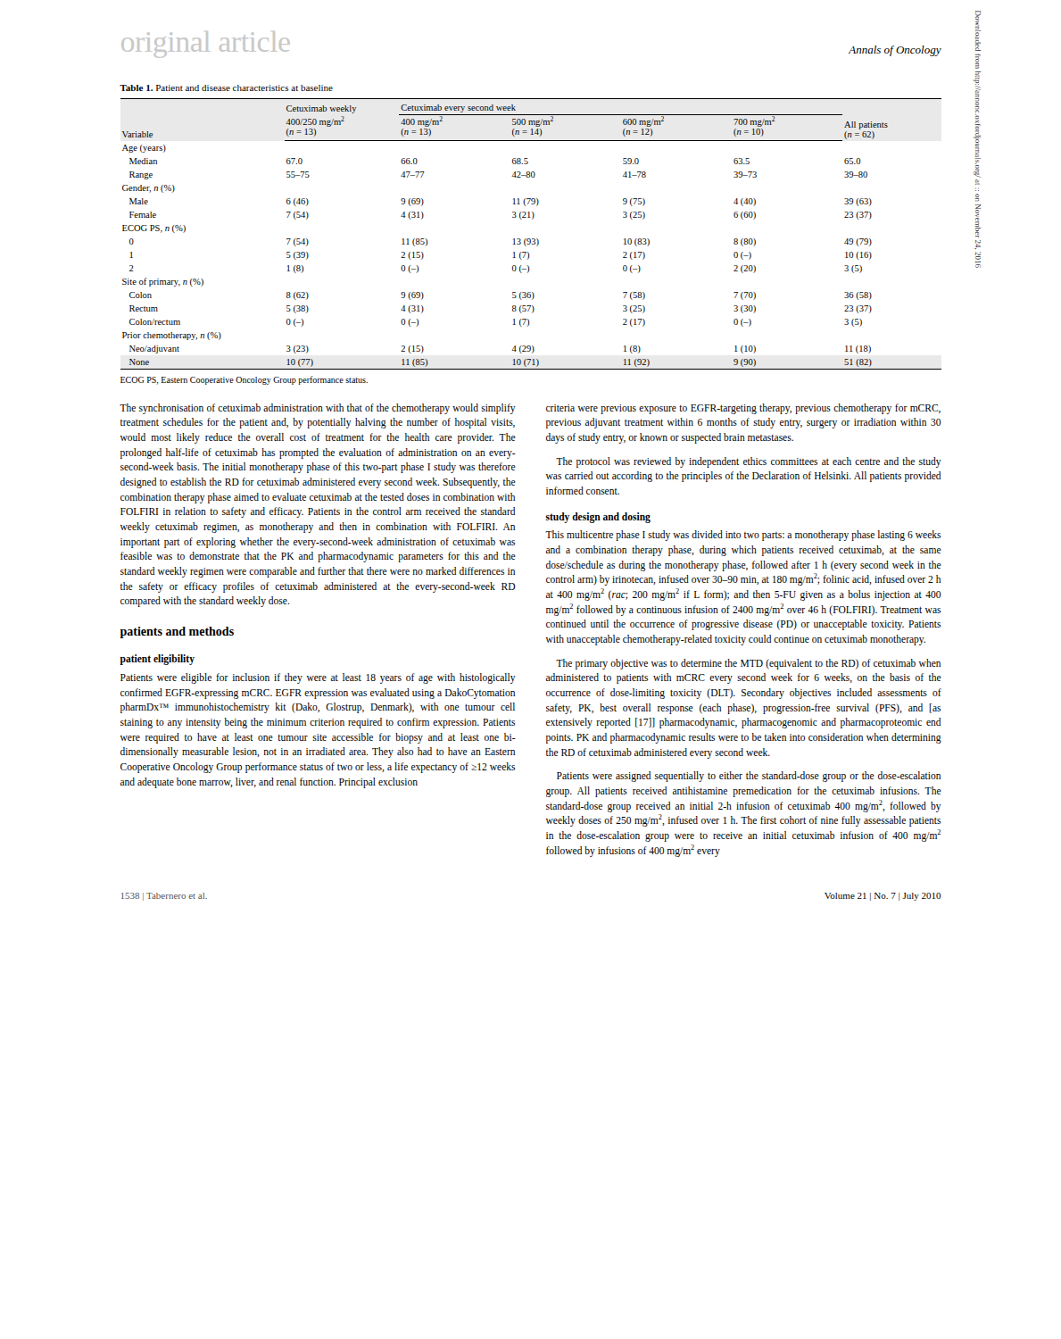original article
Annals of Oncology
Table 1. Patient and disease characteristics at baseline
| Variable | Cetuximab weekly | Cetuximab every second week | All patients ( n = 62) |
| --- | --- | --- | --- |
| 400/250 mg/m 2 ( n = 13) | 400 mg/m 2 ( n = 13) | 500 mg/m 2 ( n = 14) | 600 mg/m 2 ( n = 12) | 700 mg/m 2 ( n = 10) |
| Age (years) | | | | | | |
| Median | 67.0 | 66.0 | 68.5 | 59.0 | 63.5 | 65.0 |
| Range | 55–75 | 47–77 | 42–80 | 41–78 | 39–73 | 39–80 |
| Gender, n (%) | | | | | | |
| Male | 6 (46) | 9 (69) | 11 (79) | 9 (75) | 4 (40) | 39 (63) |
| Female | 7 (54) | 4 (31) | 3 (21) | 3 (25) | 6 (60) | 23 (37) |
| ECOG PS, n (%) | | | | | | |
| 0 | 7 (54) | 11 (85) | 13 (93) | 10 (83) | 8 (80) | 49 (79) |
| 1 | 5 (39) | 2 (15) | 1 (7) | 2 (17) | 0 (–) | 10 (16) |
| 2 | 1 (8) | 0 (–) | 0 (–) | 0 (–) | 2 (20) | 3 (5) |
| Site of primary, n (%) | | | | | | |
| Colon | 8 (62) | 9 (69) | 5 (36) | 7 (58) | 7 (70) | 36 (58) |
| Rectum | 5 (38) | 4 (31) | 8 (57) | 3 (25) | 3 (30) | 23 (37) |
| Colon/rectum | 0 (–) | 0 (–) | 1 (7) | 2 (17) | 0 (–) | 3 (5) |
| Prior chemotherapy, n (%) | | | | | | |
| Neo/adjuvant | 3 (23) | 2 (15) | 4 (29) | 1 (8) | 1 (10) | 11 (18) |
| None | 10 (77) | 11 (85) | 10 (71) | 11 (92) | 9 (90) | 51 (82) |
ECOG PS, Eastern Cooperative Oncology Group performance status.
The synchronisation of cetuximab administration with that of the chemotherapy would simplify treatment schedules for the patient and, by potentially halving the number of hospital visits, would most likely reduce the overall cost of treatment for the health care provider. The prolonged half-life of cetuximab has prompted the evaluation of administration on an every-second-week basis. The initial monotherapy phase of this two-part phase I study was therefore designed to establish the RD for cetuximab administered every second week. Subsequently, the combination therapy phase aimed to evaluate cetuximab at the tested doses in combination with FOLFIRI in relation to safety and efficacy. Patients in the control arm received the standard weekly cetuximab regimen, as monotherapy and then in combination with FOLFIRI. An important part of exploring whether the every-second-week administration of cetuximab was feasible was to demonstrate that the PK and pharmacodynamic parameters for this and the standard weekly regimen were comparable and further that there were no marked differences in the safety or efficacy profiles of cetuximab administered at the every-second-week RD compared with the standard weekly dose.
patients and methods
patient eligibility
Patients were eligible for inclusion if they were at least 18 years of age with histologically confirmed EGFR-expressing mCRC. EGFR expression was evaluated using a DakoCytomation pharmDx™ immunohistochemistry kit (Dako, Glostrup, Denmark), with one tumour cell staining to any intensity being the minimum criterion required to confirm expression. Patients were required to have at least one tumour site accessible for biopsy and at least one bi-dimensionally measurable lesion, not in an irradiated area. They also had to have an Eastern Cooperative Oncology Group performance status of two or less, a life expectancy of ≥12 weeks and adequate bone marrow, liver, and renal function. Principal exclusion
criteria were previous exposure to EGFR-targeting therapy, previous chemotherapy for mCRC, previous adjuvant treatment within 6 months of study entry, surgery or irradiation within 30 days of study entry, or known or suspected brain metastases.
The protocol was reviewed by independent ethics committees at each centre and the study was carried out according to the principles of the Declaration of Helsinki. All patients provided informed consent.
study design and dosing
This multicentre phase I study was divided into two parts: a monotherapy phase lasting 6 weeks and a combination therapy phase, during which patients received cetuximab, at the same dose/schedule as during the monotherapy phase, followed after 1 h (every second week in the control arm) by irinotecan, infused over 30–90 min, at 180 mg/m2; folinic acid, infused over 2 h at 400 mg/m2 (rac; 200 mg/m2 if L form); and then 5-FU given as a bolus injection at 400 mg/m2 followed by a continuous infusion of 2400 mg/m2 over 46 h (FOLFIRI). Treatment was continued until the occurrence of progressive disease (PD) or unacceptable toxicity. Patients with unacceptable chemotherapy-related toxicity could continue on cetuximab monotherapy.
The primary objective was to determine the MTD (equivalent to the RD) of cetuximab when administered to patients with mCRC every second week for 6 weeks, on the basis of the occurrence of dose-limiting toxicity (DLT). Secondary objectives included assessments of safety, PK, best overall response (each phase), progression-free survival (PFS), and [as extensively reported [17]] pharmacodynamic, pharmacogenomic and pharmacoproteomic end points. PK and pharmacodynamic results were to be taken into consideration when determining the RD of cetuximab administered every second week.
Patients were assigned sequentially to either the standard-dose group or the dose-escalation group. All patients received antihistamine premedication for the cetuximab infusions. The standard-dose group received an initial 2-h infusion of cetuximab 400 mg/m2, followed by weekly doses of 250 mg/m2, infused over 1 h. The first cohort of nine fully assessable patients in the dose-escalation group were to receive an initial cetuximab infusion of 400 mg/m2 followed by infusions of 400 mg/m2 every
1538 | Tabernero et al.
Volume 21 | No. 7 | July 2010
Downloaded from http://annonc.oxfordjournals.org/ at :: on November 24, 2016